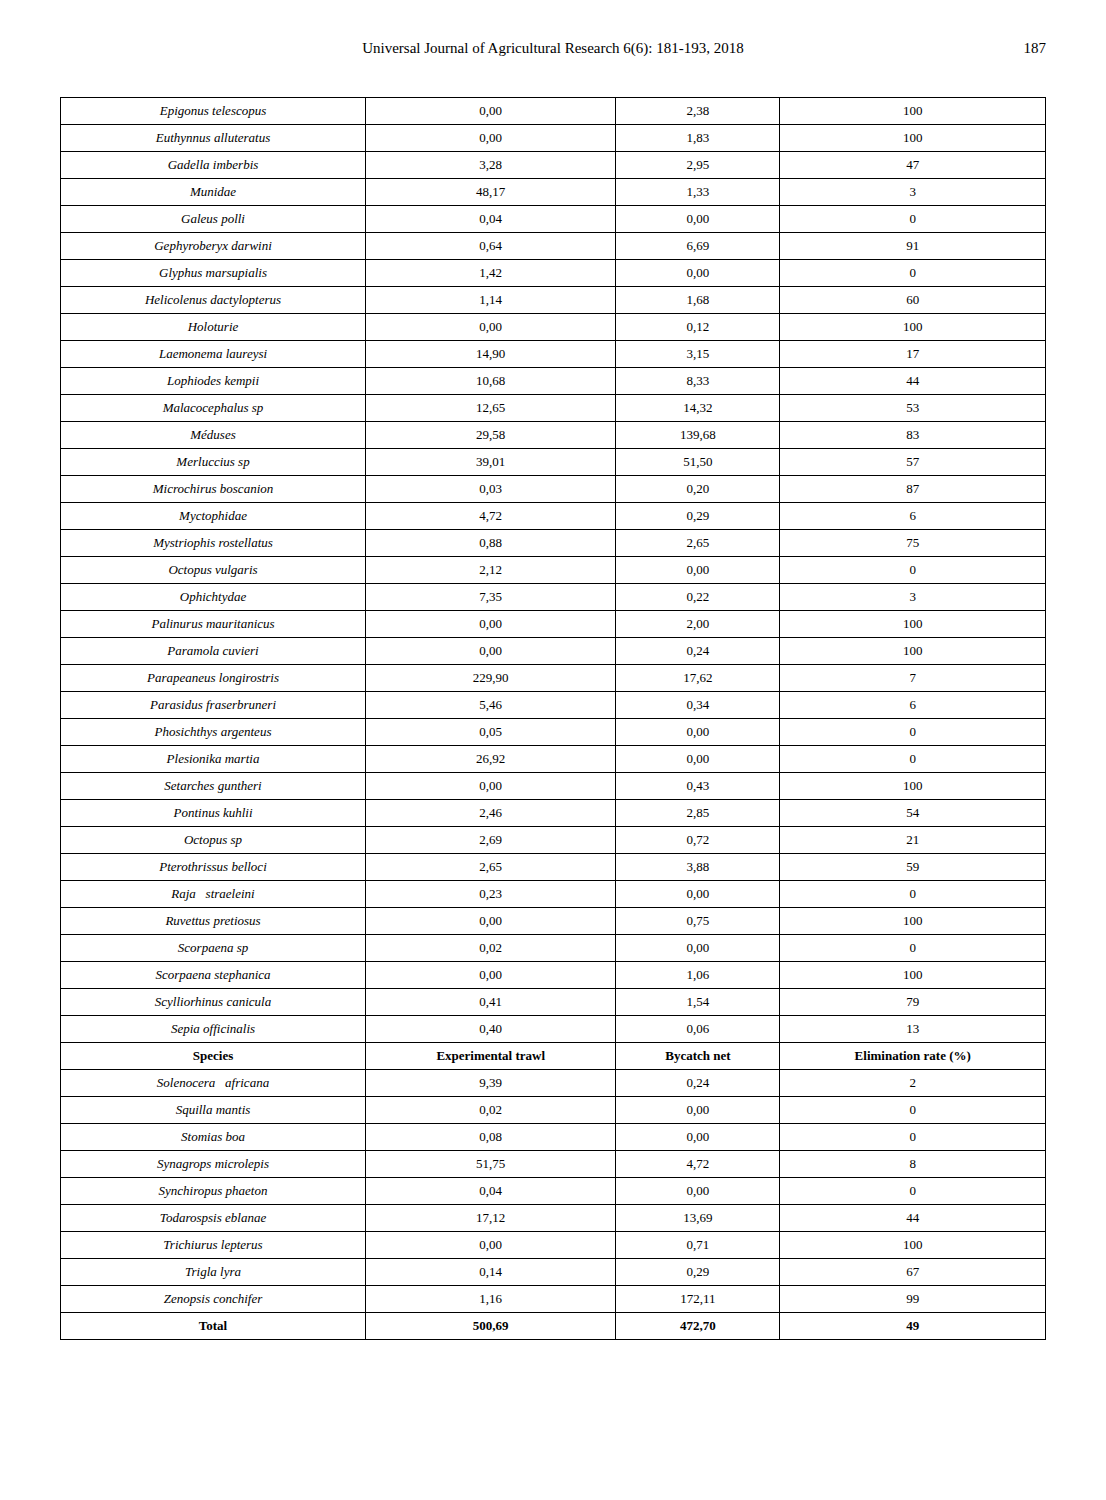Universal Journal of Agricultural Research 6(6): 181-193, 2018 187
| Epigonus telescopus | 0,00 | 2,38 | 100 |
| Euthynnus alluteratus | 0,00 | 1,83 | 100 |
| Gadella imberbis | 3,28 | 2,95 | 47 |
| Munidae | 48,17 | 1,33 | 3 |
| Galeus polli | 0,04 | 0,00 | 0 |
| Gephyroberyx darwini | 0,64 | 6,69 | 91 |
| Glyphus marsupialis | 1,42 | 0,00 | 0 |
| Helicolenus dactylopterus | 1,14 | 1,68 | 60 |
| Holoturie | 0,00 | 0,12 | 100 |
| Laemonema laureysi | 14,90 | 3,15 | 17 |
| Lophiodes kempii | 10,68 | 8,33 | 44 |
| Malacocephalus sp | 12,65 | 14,32 | 53 |
| Méduses | 29,58 | 139,68 | 83 |
| Merluccius sp | 39,01 | 51,50 | 57 |
| Microchirus boscanion | 0,03 | 0,20 | 87 |
| Myctophidae | 4,72 | 0,29 | 6 |
| Mystriophis rostellatus | 0,88 | 2,65 | 75 |
| Octopus vulgaris | 2,12 | 0,00 | 0 |
| Ophichtydae | 7,35 | 0,22 | 3 |
| Palinurus mauritanicus | 0,00 | 2,00 | 100 |
| Paramola cuvieri | 0,00 | 0,24 | 100 |
| Parapeaneus longirostris | 229,90 | 17,62 | 7 |
| Parasidus fraserbruneri | 5,46 | 0,34 | 6 |
| Phosichthys argenteus | 0,05 | 0,00 | 0 |
| Plesionika martia | 26,92 | 0,00 | 0 |
| Setarches guntheri | 0,00 | 0,43 | 100 |
| Pontinus kuhlii | 2,46 | 2,85 | 54 |
| Octopus sp | 2,69 | 0,72 | 21 |
| Pterothrissus belloci | 2,65 | 3,88 | 59 |
| Raja straeleini | 0,23 | 0,00 | 0 |
| Ruvettus pretiosus | 0,00 | 0,75 | 100 |
| Scorpaena sp | 0,02 | 0,00 | 0 |
| Scorpaena stephanica | 0,00 | 1,06 | 100 |
| Scylliorhinus canicula | 0,41 | 1,54 | 79 |
| Sepia officinalis | 0,40 | 0,06 | 13 |
| Species | Experimental trawl | Bycatch net | Elimination rate (%) |
| Solenocera africana | 9,39 | 0,24 | 2 |
| Squilla mantis | 0,02 | 0,00 | 0 |
| Stomias boa | 0,08 | 0,00 | 0 |
| Synagrops microlepis | 51,75 | 4,72 | 8 |
| Synchiropus phaeton | 0,04 | 0,00 | 0 |
| Todarospsis eblanae | 17,12 | 13,69 | 44 |
| Trichiurus lepterus | 0,00 | 0,71 | 100 |
| Trigla lyra | 0,14 | 0,29 | 67 |
| Zenopsis conchifer | 1,16 | 172,11 | 99 |
| Total | 500,69 | 472,70 | 49 |